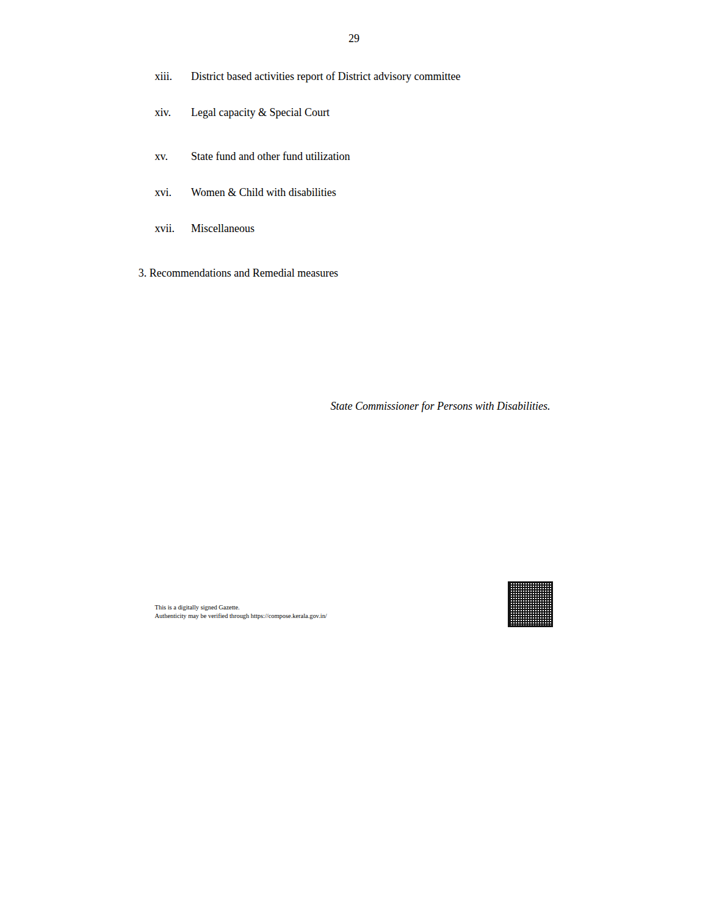29
xiii. District based activities report of District advisory committee
xiv. Legal capacity & Special Court
xv. State fund and other fund utilization
xvi. Women & Child with disabilities
xvii. Miscellaneous
3. Recommendations and Remedial measures
State Commissioner for Persons with Disabilities.
This is a digitally signed Gazette.
Authenticity may be verified through https://compose.kerala.gov.in/